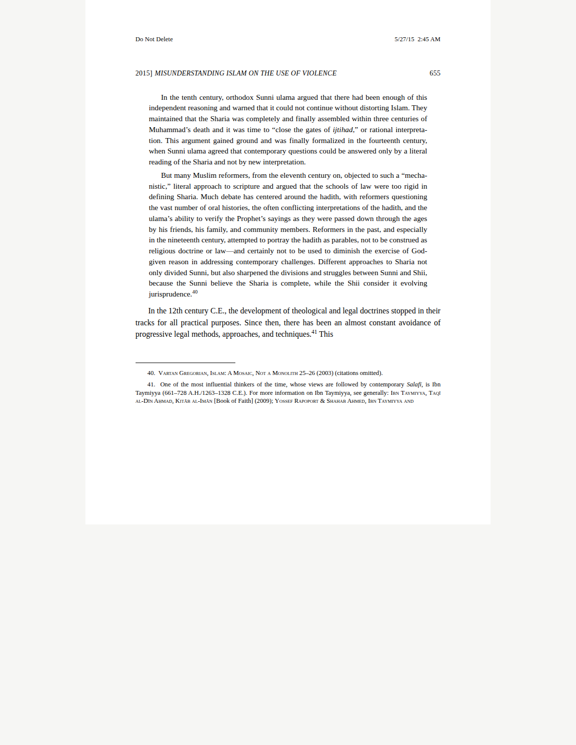Do Not Delete 5/27/15 2:45 AM
2015]Misunderstanding Islam on the Use of Violence 655
In the tenth century, orthodox Sunni ulama argued that there had been enough of this independent reasoning and warned that it could not continue without distorting Islam. They maintained that the Sharia was completely and finally assembled within three centuries of Muhammad’s death and it was time to “close the gates of ijtihad,” or rational interpretation. This argument gained ground and was finally formalized in the fourteenth century, when Sunni ulama agreed that contemporary questions could be answered only by a literal reading of the Sharia and not by new interpretation.
But many Muslim reformers, from the eleventh century on, objected to such a “mechanistic,” literal approach to scripture and argued that the schools of law were too rigid in defining Sharia. Much debate has centered around the hadith, with reformers questioning the vast number of oral histories, the often conflicting interpretations of the hadith, and the ulama’s ability to verify the Prophet’s sayings as they were passed down through the ages by his friends, his family, and community members. Reformers in the past, and especially in the nineteenth century, attempted to portray the hadith as parables, not to be construed as religious doctrine or law—and certainly not to be used to diminish the exercise of God-given reason in addressing contemporary challenges. Different approaches to Sharia not only divided Sunni, but also sharpened the divisions and struggles between Sunni and Shii, because the Sunni believe the Sharia is complete, while the Shii consider it evolving jurisprudence.40
In the 12th century C.E., the development of theological and legal doctrines stopped in their tracks for all practical purposes. Since then, there has been an almost constant avoidance of progressive legal methods, approaches, and techniques.41 This
40. Vartan Gregorian, Islam: A Mosaic, Not a Monolith 25–26 (2003) (citations omitted).
41. One of the most influential thinkers of the time, whose views are followed by contemporary Salafī, is Ibn Taymiyya (661–728 A.H./1263–1328 C.E.). For more information on Ibn Taymiyya, see generally: Ibn Taymiyya, Taqī al-Dīn Aḥmad, Kitāb al-Imān [Book of Faith] (2009); Yossef Rapoport & Shahab Ahmed, Ibn Taymiyya and